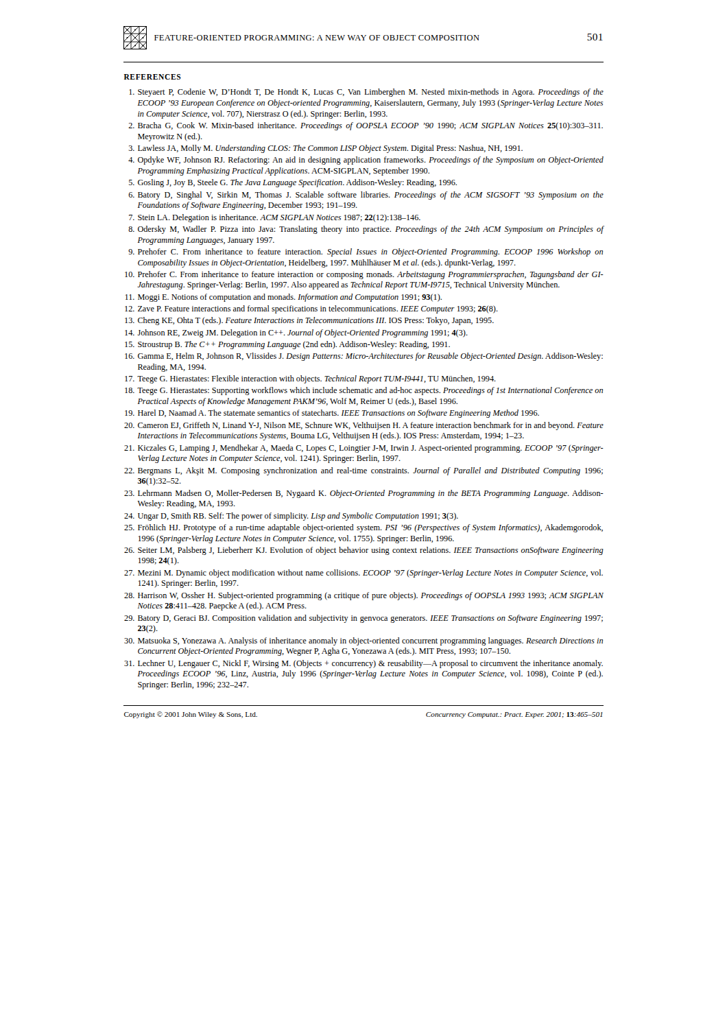Feature-Oriented Programming: A New Way of Object Composition 501
References
Steyaert P, Codenie W, D’Hondt T, De Hondt K, Lucas C, Van Limberghen M. Nested mixin-methods in Agora. Proceedings of the ECOOP ’93 European Conference on Object-oriented Programming, Kaiserslautern, Germany, July 1993 (Springer-Verlag Lecture Notes in Computer Science, vol. 707), Nierstrasz O (ed.). Springer: Berlin, 1993.
Bracha G, Cook W. Mixin-based inheritance. Proceedings of OOPSLA ECOOP ’90 1990; ACM SIGPLAN Notices 25(10):303–311. Meyrowitz N (ed.).
Lawless JA, Molly M. Understanding CLOS: The Common LISP Object System. Digital Press: Nashua, NH, 1991.
Opdyke WF, Johnson RJ. Refactoring: An aid in designing application frameworks. Proceedings of the Symposium on Object-Oriented Programming Emphasizing Practical Applications. ACM-SIGPLAN, September 1990.
Gosling J, Joy B, Steele G. The Java Language Specification. Addison-Wesley: Reading, 1996.
Batory D, Singhal V, Sirkin M, Thomas J. Scalable software libraries. Proceedings of the ACM SIGSOFT ’93 Symposium on the Foundations of Software Engineering, December 1993; 191–199.
Stein LA. Delegation is inheritance. ACM SIGPLAN Notices 1987; 22(12):138–146.
Odersky M, Wadler P. Pizza into Java: Translating theory into practice. Proceedings of the 24th ACM Symposium on Principles of Programming Languages, January 1997.
Prehofer C. From inheritance to feature interaction. Special Issues in Object-Oriented Programming. ECOOP 1996 Workshop on Composability Issues in Object-Orientation, Heidelberg, 1997. Mühlhäuser M et al. (eds.). dpunkt-Verlag, 1997.
Prehofer C. From inheritance to feature interaction or composing monads. Arbeitstagung Programmiersprachen, Tagungsband der GI-Jahrestagung. Springer-Verlag: Berlin, 1997. Also appeared as Technical Report TUM-I9715, Technical University München.
Moggi E. Notions of computation and monads. Information and Computation 1991; 93(1).
Zave P. Feature interactions and formal specifications in telecommunications. IEEE Computer 1993; 26(8).
Cheng KE, Ohta T (eds.). Feature Interactions in Telecommunications III. IOS Press: Tokyo, Japan, 1995.
Johnson RE, Zweig JM. Delegation in C++. Journal of Object-Oriented Programming 1991; 4(3).
Stroustrup B. The C++ Programming Language (2nd edn). Addison-Wesley: Reading, 1991.
Gamma E, Helm R, Johnson R, Vlissides J. Design Patterns: Micro-Architectures for Reusable Object-Oriented Design. Addison-Wesley: Reading, MA, 1994.
Teege G. Hierastates: Flexible interaction with objects. Technical Report TUM-I9441, TU München, 1994.
Teege G. Hierastates: Supporting workflows which include schematic and ad-hoc aspects. Proceedings of 1st International Conference on Practical Aspects of Knowledge Management PAKM’96, Wolf M, Reimer U (eds.), Basel 1996.
Harel D, Naamad A. The statemate semantics of statecharts. IEEE Transactions on Software Engineering Method 1996.
Cameron EJ, Griffeth N, Linand Y-J, Nilson ME, Schnure WK, Velthuijsen H. A feature interaction benchmark for in and beyond. Feature Interactions in Telecommunications Systems, Bouma LG, Velthuijsen H (eds.). IOS Press: Amsterdam, 1994; 1–23.
Kiczales G, Lamping J, Mendhekar A, Maeda C, Lopes C, Loingtier J-M, Irwin J. Aspect-oriented programming. ECOOP ’97 (Springer-Verlag Lecture Notes in Computer Science, vol. 1241). Springer: Berlin, 1997.
Bergmans L, Akşit M. Composing synchronization and real-time constraints. Journal of Parallel and Distributed Computing 1996; 36(1):32–52.
Lehrmann Madsen O, Moller-Pedersen B, Nygaard K. Object-Oriented Programming in the BETA Programming Language. Addison-Wesley: Reading, MA, 1993.
Ungar D, Smith RB. Self: The power of simplicity. Lisp and Symbolic Computation 1991; 3(3).
Fröhlich HJ. Prototype of a run-time adaptable object-oriented system. PSI ’96 (Perspectives of System Informatics), Akademgorodok, 1996 (Springer-Verlag Lecture Notes in Computer Science, vol. 1755). Springer: Berlin, 1996.
Seiter LM, Palsberg J, Lieberherr KJ. Evolution of object behavior using context relations. IEEE Transactions onSoftware Engineering 1998; 24(1).
Mezini M. Dynamic object modification without name collisions. ECOOP ’97 (Springer-Verlag Lecture Notes in Computer Science, vol. 1241). Springer: Berlin, 1997.
Harrison W, Ossher H. Subject-oriented programming (a critique of pure objects). Proceedings of OOPSLA 1993 1993; ACM SIGPLAN Notices 28:411–428. Paepcke A (ed.). ACM Press.
Batory D, Geraci BJ. Composition validation and subjectivity in genvoca generators. IEEE Transactions on Software Engineering 1997; 23(2).
Matsuoka S, Yonezawa A. Analysis of inheritance anomaly in object-oriented concurrent programming languages. Research Directions in Concurrent Object-Oriented Programming, Wegner P, Agha G, Yonezawa A (eds.). MIT Press, 1993; 107–150.
Lechner U, Lengauer C, Nickl F, Wirsing M. (Objects + concurrency) & reusability—A proposal to circumvent the inheritance anomaly. Proceedings ECOOP ’96, Linz, Austria, July 1996 (Springer-Verlag Lecture Notes in Computer Science, vol. 1098), Cointe P (ed.). Springer: Berlin, 1996; 232–247.
Copyright © 2001 John Wiley & Sons, Ltd.
Concurrency Computat.: Pract. Exper. 2001; 13:465–501